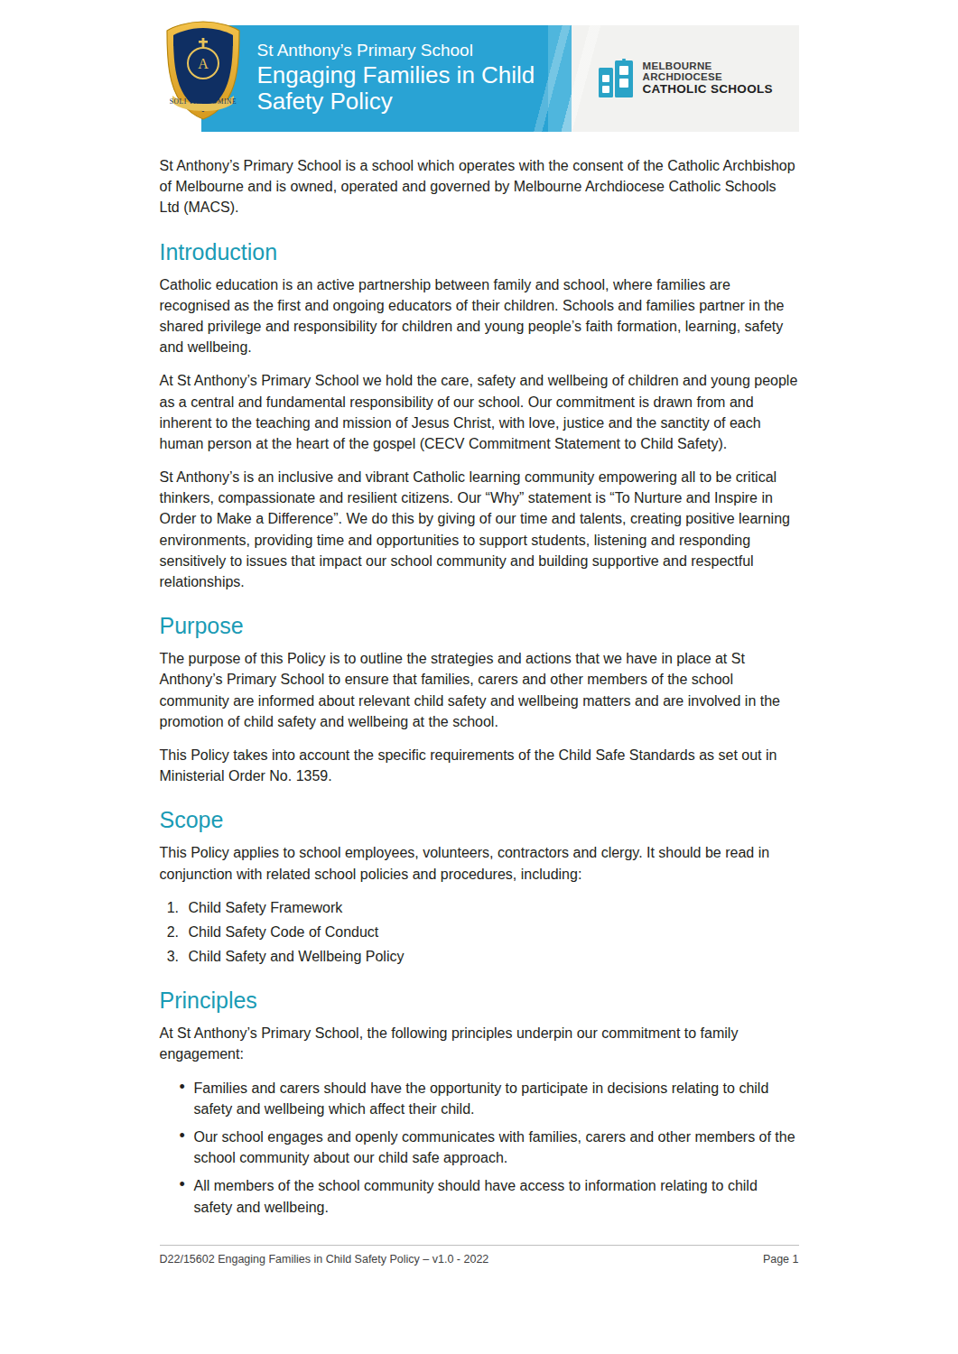A SOLI TIBI DOMINE
St Anthony’s Primary School
Engaging Families in Child
Safety Policy
Melbourne
Archdiocese
Catholic Schools
St Anthony’s Primary School is a school which operates with the consent of the Catholic Archbishop of Melbourne and is owned, operated and governed by Melbourne Archdiocese Catholic Schools Ltd (MACS).
Introduction
Catholic education is an active partnership between family and school, where families are recognised as the first and ongoing educators of their children. Schools and families partner in the shared privilege and responsibility for children and young people’s faith formation, learning, safety and wellbeing.
At St Anthony’s Primary School we hold the care, safety and wellbeing of children and young people as a central and fundamental responsibility of our school. Our commitment is drawn from and inherent to the teaching and mission of Jesus Christ, with love, justice and the sanctity of each human person at the heart of the gospel (CECV Commitment Statement to Child Safety).
St Anthony’s is an inclusive and vibrant Catholic learning community empowering all to be critical thinkers, compassionate and resilient citizens. Our “Why” statement is “To Nurture and Inspire in Order to Make a Difference”. We do this by giving of our time and talents, creating positive learning environments, providing time and opportunities to support students, listening and responding sensitively to issues that impact our school community and building supportive and respectful relationships.
Purpose
The purpose of this Policy is to outline the strategies and actions that we have in place at St Anthony’s Primary School to ensure that families, carers and other members of the school community are informed about relevant child safety and wellbeing matters and are involved in the promotion of child safety and wellbeing at the school.
This Policy takes into account the specific requirements of the Child Safe Standards as set out in Ministerial Order No. 1359.
Scope
This Policy applies to school employees, volunteers, contractors and clergy. It should be read in conjunction with related school policies and procedures, including:
Child Safety Framework
Child Safety Code of Conduct
Child Safety and Wellbeing Policy
Principles
At St Anthony’s Primary School, the following principles underpin our commitment to family engagement:
Families and carers should have the opportunity to participate in decisions relating to child safety and wellbeing which affect their child.
Our school engages and openly communicates with families, carers and other members of the school community about our child safe approach.
All members of the school community should have access to information relating to child safety and wellbeing.
D22/15602 Engaging Families in Child Safety Policy – v1.0 - 2022 Page 1